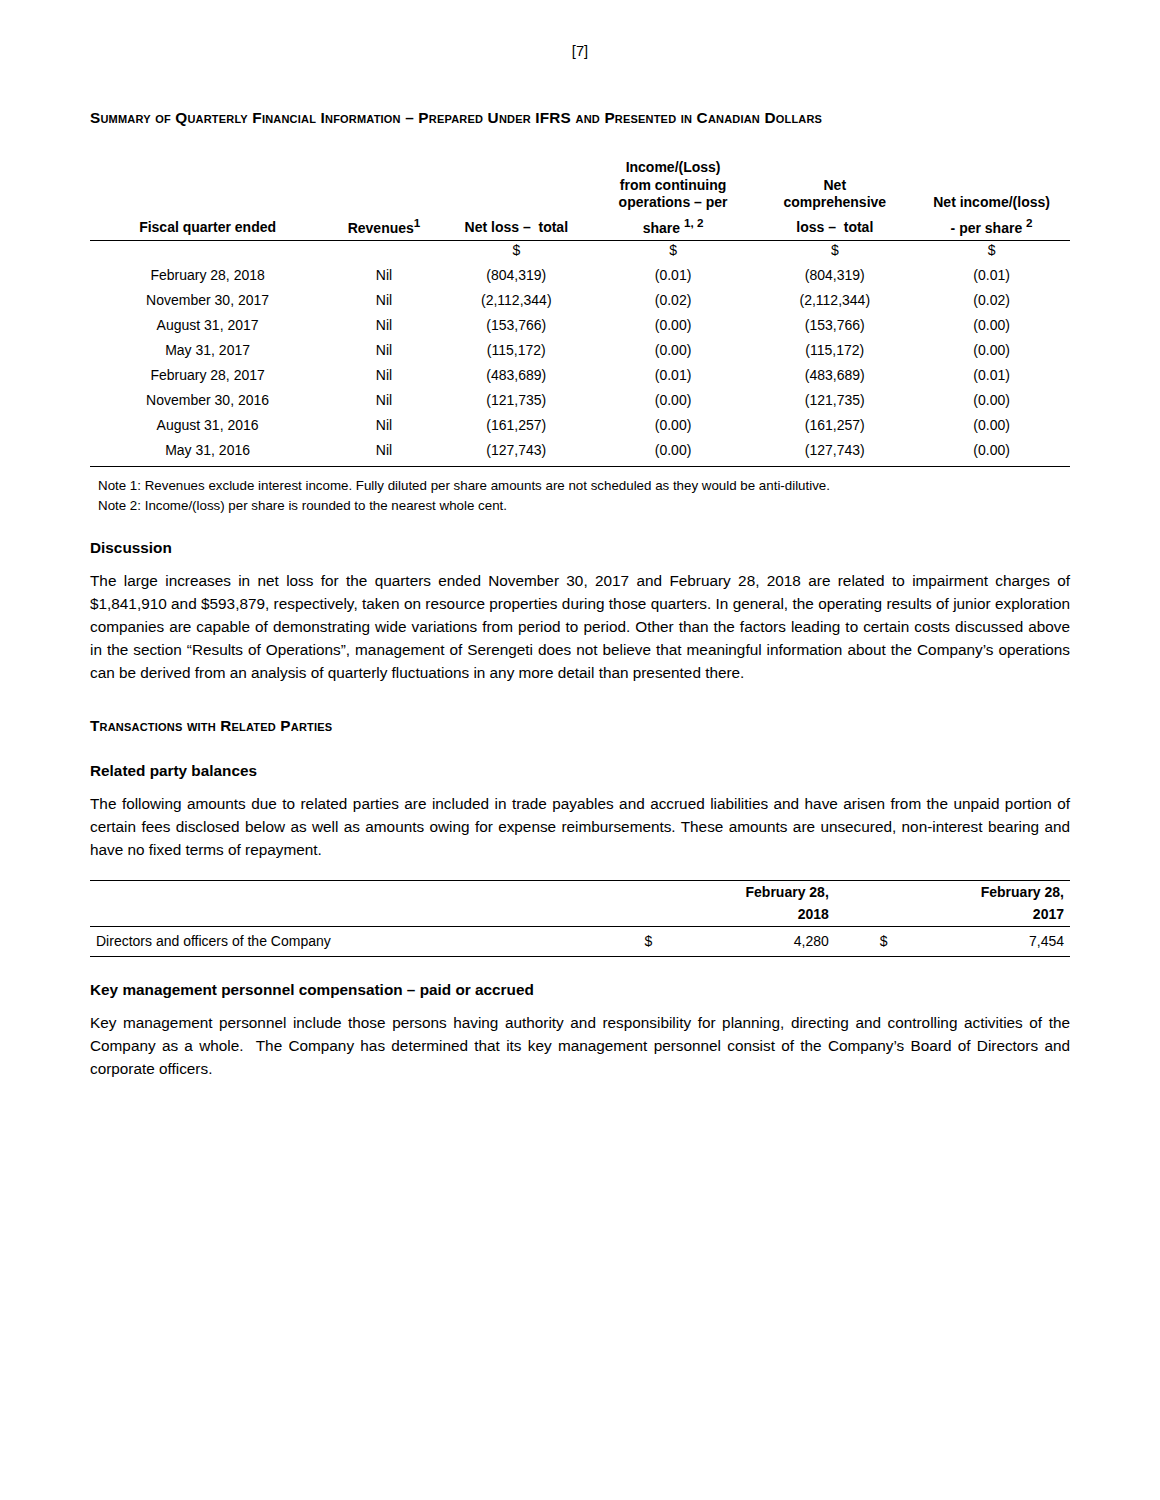[7]
Summary of Quarterly Financial Information – Prepared Under IFRS and Presented in Canadian Dollars
| | | | Income/(Loss) from continuing operations – per | Net comprehensive | Net income/(loss) |
| --- | --- | --- | --- | --- | --- |
| Fiscal quarter ended | Revenues 1 | Net loss – total | share 1, 2 | loss – total | - per share 2 |
| | | $ | $ | $ | $ |
| February 28, 2018 | Nil | (804,319) | (0.01) | (804,319) | (0.01) |
| November 30, 2017 | Nil | (2,112,344) | (0.02) | (2,112,344) | (0.02) |
| August 31, 2017 | Nil | (153,766) | (0.00) | (153,766) | (0.00) |
| May 31, 2017 | Nil | (115,172) | (0.00) | (115,172) | (0.00) |
| February 28, 2017 | Nil | (483,689) | (0.01) | (483,689) | (0.01) |
| November 30, 2016 | Nil | (121,735) | (0.00) | (121,735) | (0.00) |
| August 31, 2016 | Nil | (161,257) | (0.00) | (161,257) | (0.00) |
| May 31, 2016 | Nil | (127,743) | (0.00) | (127,743) | (0.00) |
Note 1: Revenues exclude interest income. Fully diluted per share amounts are not scheduled as they would be anti-dilutive.
Note 2: Income/(loss) per share is rounded to the nearest whole cent.
Discussion
The large increases in net loss for the quarters ended November 30, 2017 and February 28, 2018 are related to impairment charges of $1,841,910 and $593,879, respectively, taken on resource properties during those quarters. In general, the operating results of junior exploration companies are capable of demonstrating wide variations from period to period. Other than the factors leading to certain costs discussed above in the section “Results of Operations”, management of Serengeti does not believe that meaningful information about the Company’s operations can be derived from an analysis of quarterly fluctuations in any more detail than presented there.
Transactions with Related Parties
Related party balances
The following amounts due to related parties are included in trade payables and accrued liabilities and have arisen from the unpaid portion of certain fees disclosed below as well as amounts owing for expense reimbursements. These amounts are unsecured, non-interest bearing and have no fixed terms of repayment.
| | | February 28, | | February 28, |
| --- | --- | --- | --- | --- |
| | | 2018 | | 2017 |
| Directors and officers of the Company | $ | 4,280 | $ | 7,454 |
Key management personnel compensation – paid or accrued
Key management personnel include those persons having authority and responsibility for planning, directing and controlling activities of the Company as a whole. The Company has determined that its key management personnel consist of the Company’s Board of Directors and corporate officers.